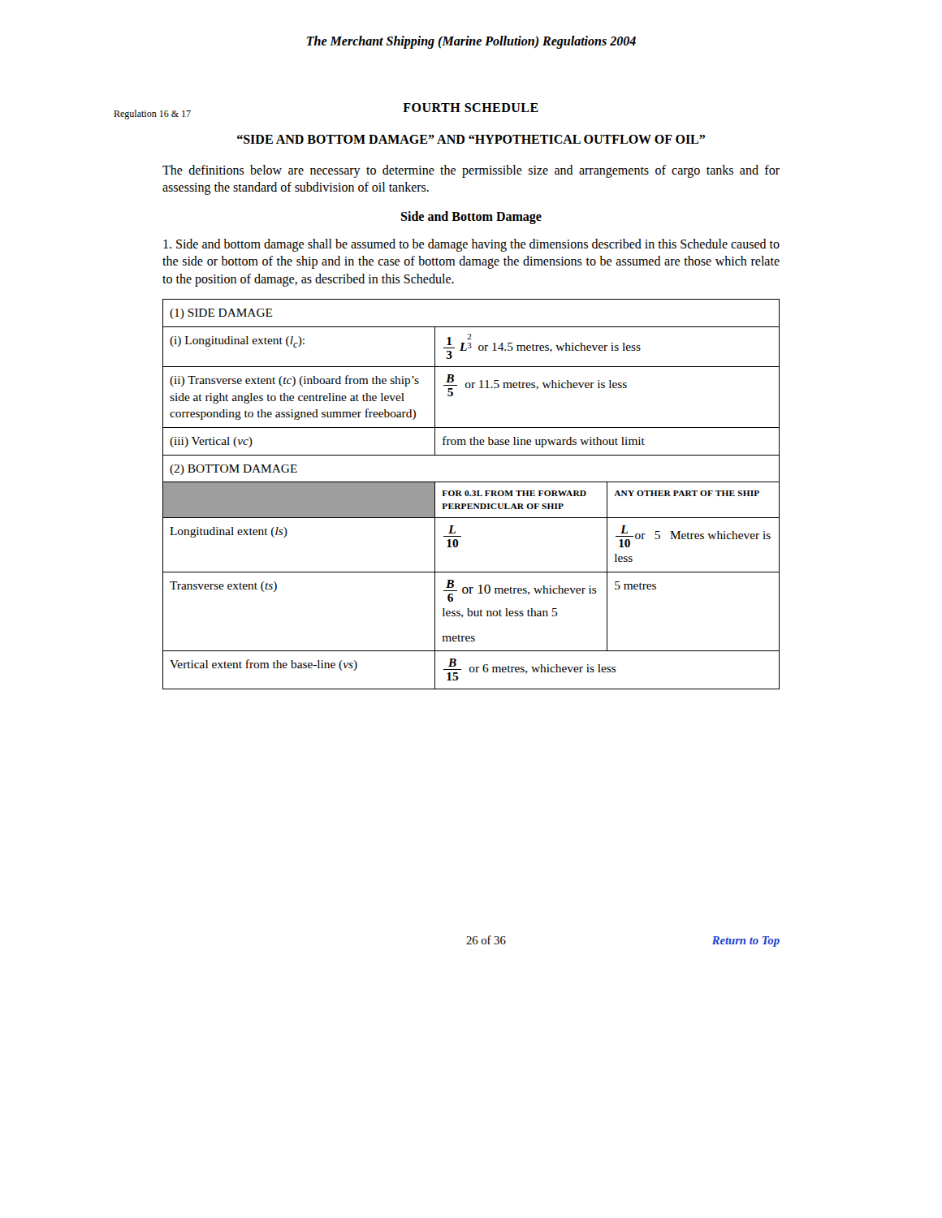The Merchant Shipping (Marine Pollution) Regulations 2004
Regulation 16 & 17
FOURTH SCHEDULE
“SIDE AND BOTTOM DAMAGE” AND “HYPOTHETICAL OUTFLOW OF OIL”
The definitions below are necessary to determine the permissible size and arrangements of cargo tanks and for assessing the standard of subdivision of oil tankers.
Side and Bottom Damage
1. Side and bottom damage shall be assumed to be damage having the dimensions described in this Schedule caused to the side or bottom of the ship and in the case of bottom damage the dimensions to be assumed are those which relate to the position of damage, as described in this Schedule.
| (1) SIDE DAMAGE |
| (i) Longitudinal extent ( l c ): | 1 3 L 2 3 or 14.5 metres, whichever is less |
| (ii) Transverse extent ( tc ) (inboard from the ship’s side at right angles to the centreline at the level corresponding to the assigned summer freeboard) | B 5 or 11.5 metres, whichever is less |
| (iii) Vertical ( vc ) | from the base line upwards without limit |
| (2) BOTTOM DAMAGE |
| | For 0.3L from the forward perpendicular of ship | Any other part of the ship |
| Longitudinal extent ( ls ) | L 10 | L 10 or 5 Metres whichever is less |
| Transverse extent ( ts ) | B 6 or 10 metres, whichever is less, but not less than 5 metres | 5 metres |
| Vertical extent from the base-line ( vs ) | B 15 or 6 metres, whichever is less |
26 of 36
Return to Top